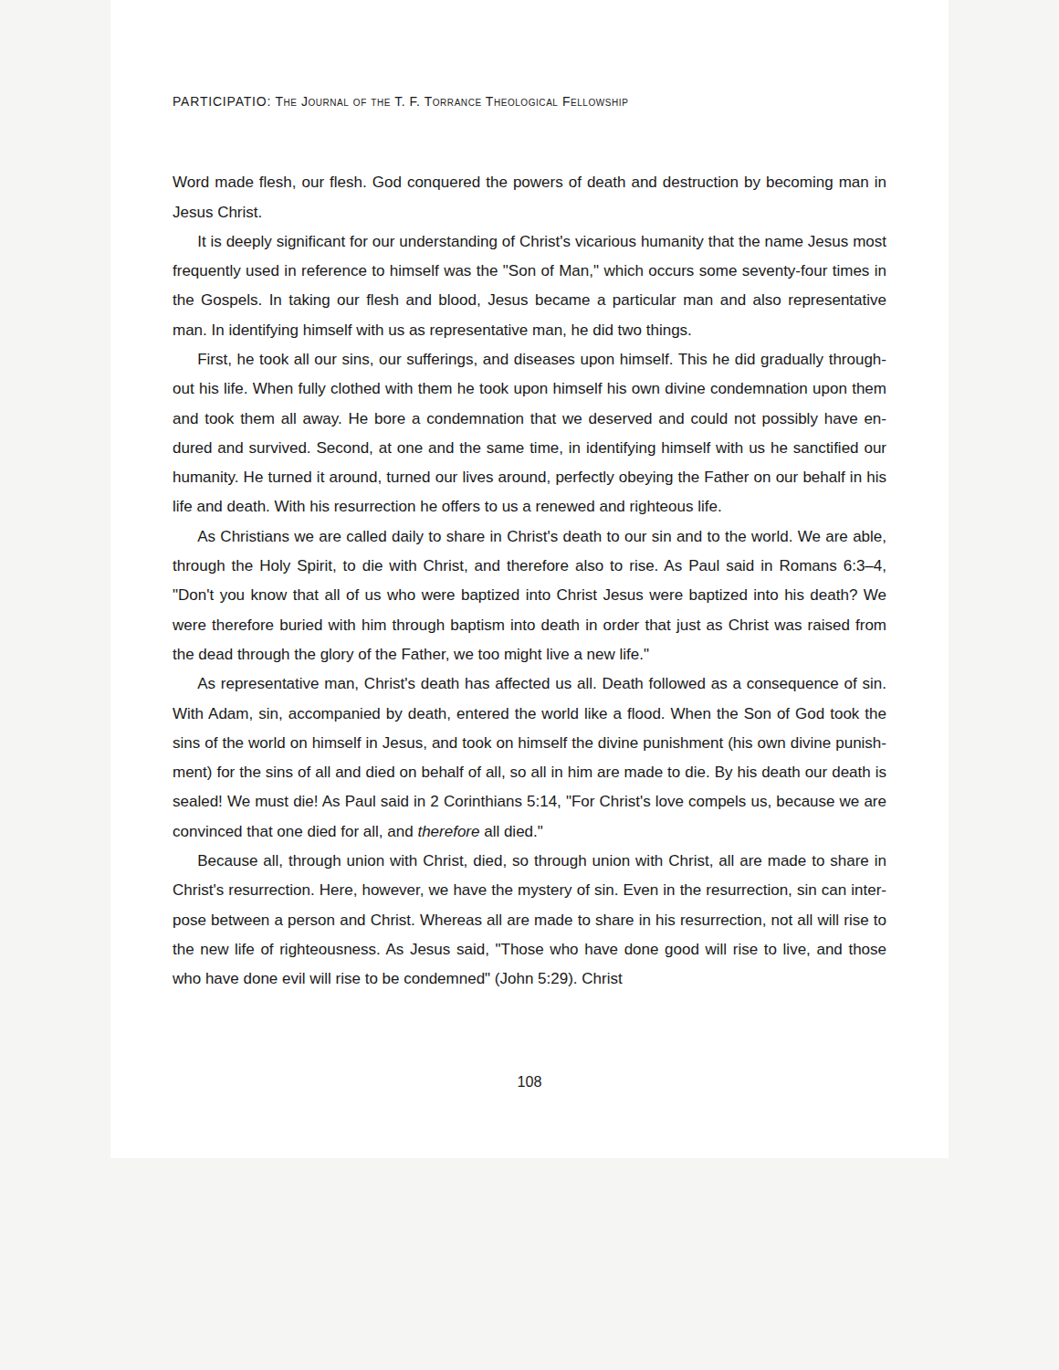Participatio: The Journal of the T. F. Torrance Theological Fellowship
Word made flesh, our flesh. God conquered the powers of death and destruction by becoming man in Jesus Christ.
It is deeply significant for our understanding of Christ's vicarious humanity that the name Jesus most frequently used in reference to himself was the "Son of Man," which occurs some seventy-four times in the Gospels. In taking our flesh and blood, Jesus became a particular man and also representative man. In identifying himself with us as representative man, he did two things.
First, he took all our sins, our sufferings, and diseases upon himself. This he did gradually throughout his life. When fully clothed with them he took upon himself his own divine condemnation upon them and took them all away. He bore a condemnation that we deserved and could not possibly have endured and survived. Second, at one and the same time, in identifying himself with us he sanctified our humanity. He turned it around, turned our lives around, perfectly obeying the Father on our behalf in his life and death. With his resurrection he offers to us a renewed and righteous life.
As Christians we are called daily to share in Christ's death to our sin and to the world. We are able, through the Holy Spirit, to die with Christ, and therefore also to rise. As Paul said in Romans 6:3–4, "Don't you know that all of us who were baptized into Christ Jesus were baptized into his death? We were therefore buried with him through baptism into death in order that just as Christ was raised from the dead through the glory of the Father, we too might live a new life."
As representative man, Christ's death has affected us all. Death followed as a consequence of sin. With Adam, sin, accompanied by death, entered the world like a flood. When the Son of God took the sins of the world on himself in Jesus, and took on himself the divine punishment (his own divine punishment) for the sins of all and died on behalf of all, so all in him are made to die. By his death our death is sealed! We must die! As Paul said in 2 Corinthians 5:14, "For Christ's love compels us, because we are convinced that one died for all, and therefore all died."
Because all, through union with Christ, died, so through union with Christ, all are made to share in Christ's resurrection. Here, however, we have the mystery of sin. Even in the resurrection, sin can interpose between a person and Christ. Whereas all are made to share in his resurrection, not all will rise to the new life of righteousness. As Jesus said, "Those who have done good will rise to live, and those who have done evil will rise to be condemned" (John 5:29). Christ
108